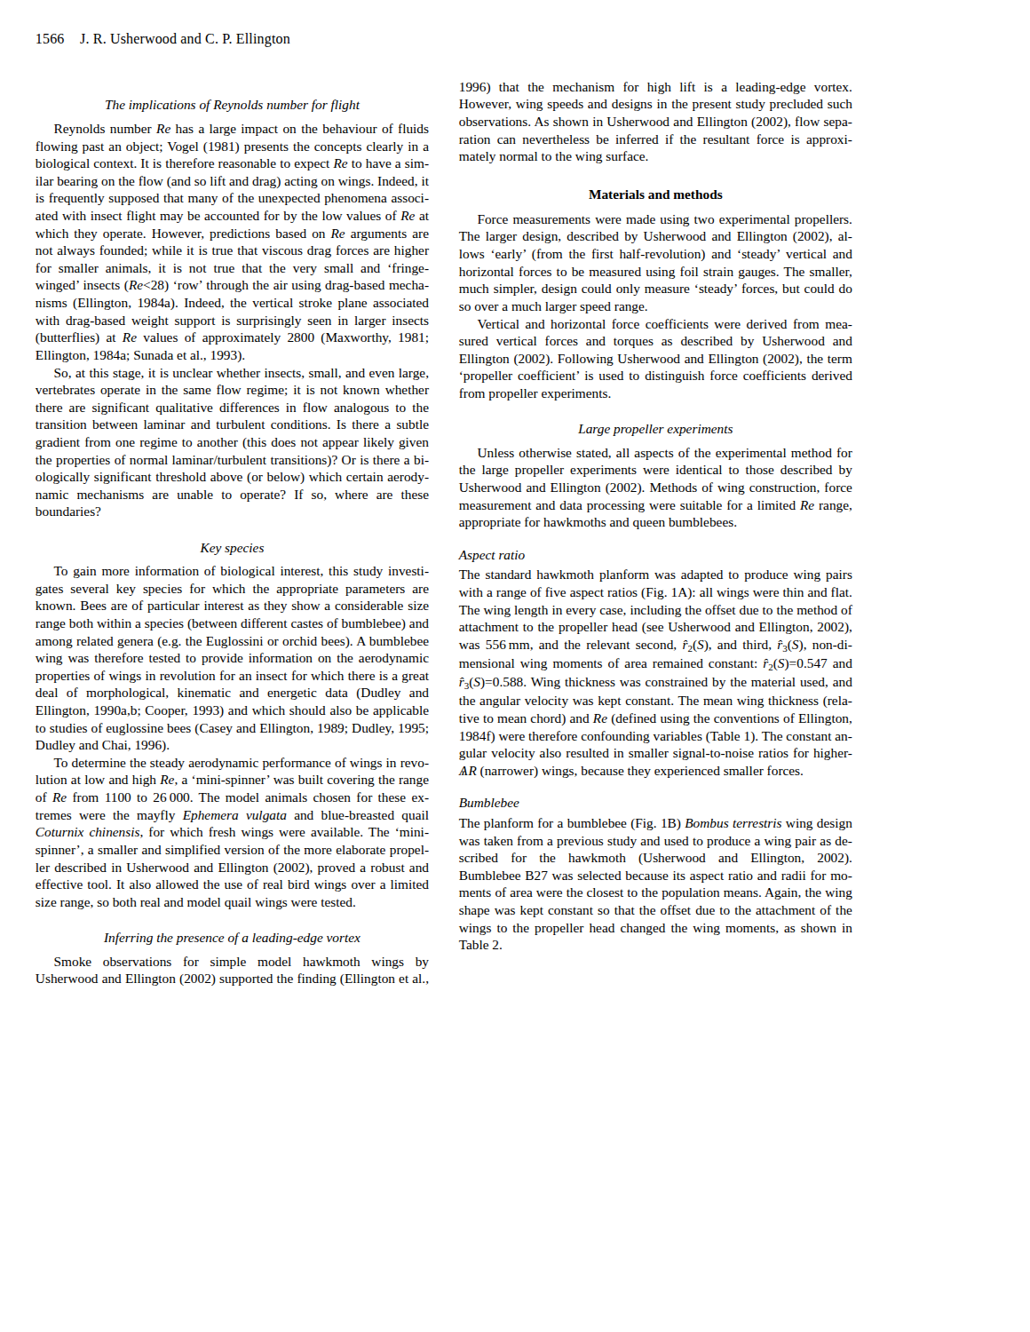1566 J. R. Usherwood and C. P. Ellington
The implications of Reynolds number for flight
Reynolds number Re has a large impact on the behaviour of fluids flowing past an object; Vogel (1981) presents the concepts clearly in a biological context. It is therefore reasonable to expect Re to have a similar bearing on the flow (and so lift and drag) acting on wings. Indeed, it is frequently supposed that many of the unexpected phenomena associated with insect flight may be accounted for by the low values of Re at which they operate. However, predictions based on Re arguments are not always founded; while it is true that viscous drag forces are higher for smaller animals, it is not true that the very small and ‘fringe-winged’ insects (Re<28) ‘row’ through the air using drag-based mechanisms (Ellington, 1984a). Indeed, the vertical stroke plane associated with drag-based weight support is surprisingly seen in larger insects (butterflies) at Re values of approximately 2800 (Maxworthy, 1981; Ellington, 1984a; Sunada et al., 1993).
So, at this stage, it is unclear whether insects, small, and even large, vertebrates operate in the same flow regime; it is not known whether there are significant qualitative differences in flow analogous to the transition between laminar and turbulent conditions. Is there a subtle gradient from one regime to another (this does not appear likely given the properties of normal laminar/turbulent transitions)? Or is there a biologically significant threshold above (or below) which certain aerodynamic mechanisms are unable to operate? If so, where are these boundaries?
Key species
To gain more information of biological interest, this study investigates several key species for which the appropriate parameters are known. Bees are of particular interest as they show a considerable size range both within a species (between different castes of bumblebee) and among related genera (e.g. the Euglossini or orchid bees). A bumblebee wing was therefore tested to provide information on the aerodynamic properties of wings in revolution for an insect for which there is a great deal of morphological, kinematic and energetic data (Dudley and Ellington, 1990a,b; Cooper, 1993) and which should also be applicable to studies of euglossine bees (Casey and Ellington, 1989; Dudley, 1995; Dudley and Chai, 1996).
To determine the steady aerodynamic performance of wings in revolution at low and high Re, a ‘mini-spinner’ was built covering the range of Re from 1100 to 26 000. The model animals chosen for these extremes were the mayfly Ephemera vulgata and blue-breasted quail Coturnix chinensis, for which fresh wings were available. The ‘mini-spinner’, a smaller and simplified version of the more elaborate propeller described in Usherwood and Ellington (2002), proved a robust and effective tool. It also allowed the use of real bird wings over a limited size range, so both real and model quail wings were tested.
Inferring the presence of a leading-edge vortex
Smoke observations for simple model hawkmoth wings by Usherwood and Ellington (2002) supported the finding (Ellington et al., 1996) that the mechanism for high lift is a leading-edge vortex. However, wing speeds and designs in the present study precluded such observations. As shown in Usherwood and Ellington (2002), flow separation can nevertheless be inferred if the resultant force is approximately normal to the wing surface.
Materials and methods
Force measurements were made using two experimental propellers. The larger design, described by Usherwood and Ellington (2002), allows ‘early’ (from the first half-revolution) and ‘steady’ vertical and horizontal forces to be measured using foil strain gauges. The smaller, much simpler, design could only measure ‘steady’ forces, but could do so over a much larger speed range.
Vertical and horizontal force coefficients were derived from measured vertical forces and torques as described by Usherwood and Ellington (2002). Following Usherwood and Ellington (2002), the term ‘propeller coefficient’ is used to distinguish force coefficients derived from propeller experiments.
Large propeller experiments
Unless otherwise stated, all aspects of the experimental method for the large propeller experiments were identical to those described by Usherwood and Ellington (2002). Methods of wing construction, force measurement and data processing were suitable for a limited Re range, appropriate for hawkmoths and queen bumblebees.
Aspect ratio
The standard hawkmoth planform was adapted to produce wing pairs with a range of five aspect ratios (Fig. 1A): all wings were thin and flat. The wing length in every case, including the offset due to the method of attachment to the propeller head (see Usherwood and Ellington, 2002), was 556 mm, and the relevant second, r̂2(S), and third, r̂3(S), non-dimensional wing moments of area remained constant: r̂2(S)=0.547 and r̂3(S)=0.588. Wing thickness was constrained by the material used, and the angular velocity was kept constant. The mean wing thickness (relative to mean chord) and Re (defined using the conventions of Ellington, 1984f) were therefore confounding variables (Table 1). The constant angular velocity also resulted in smaller signal-to-noise ratios for higher-ѦR (narrower) wings, because they experienced smaller forces.
Bumblebee
The planform for a bumblebee (Fig. 1B) Bombus terrestris wing design was taken from a previous study and used to produce a wing pair as described for the hawkmoth (Usherwood and Ellington, 2002). Bumblebee B27 was selected because its aspect ratio and radii for moments of area were the closest to the population means. Again, the wing shape was kept constant so that the offset due to the attachment of the wings to the propeller head changed the wing moments, as shown in Table 2.